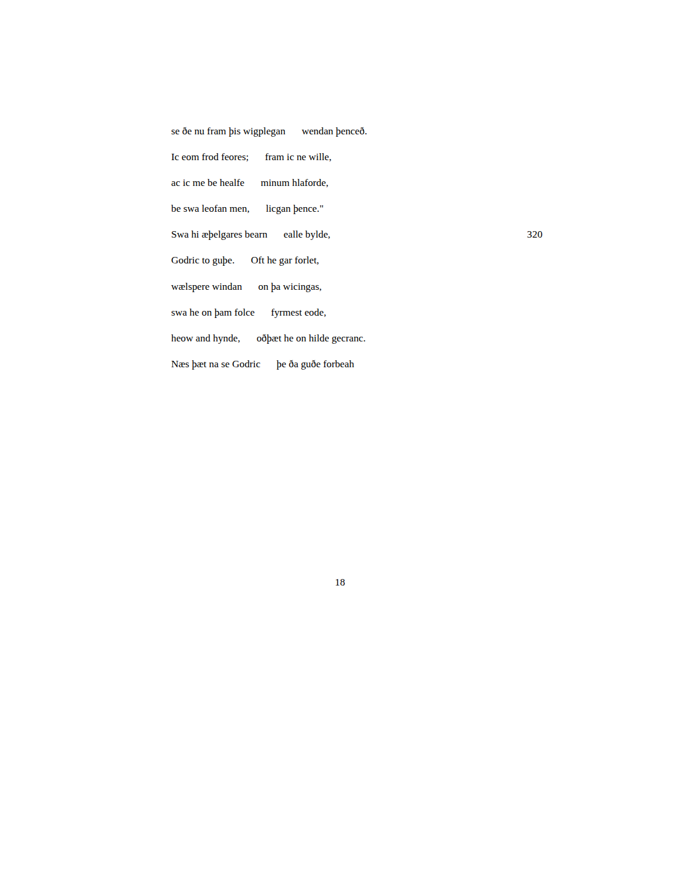se ðe nu fram þis wigplegan wendan þenceð.
Ic eom frod feores; fram ic ne wille,
ac ic me be healfe minum hlaforde,
be swa leofan men, licgan þence."
Swa hi æþelgares bearn ealle bylde,320
Godric to guþe. Oft he gar forlet,
wælspere windan on þa wicingas,
swa he on þam folce fyrmest eode,
heow and hynde, oðþæt he on hilde gecranc.
Næs þæt na se Godric þe ða guðe forbeah
18